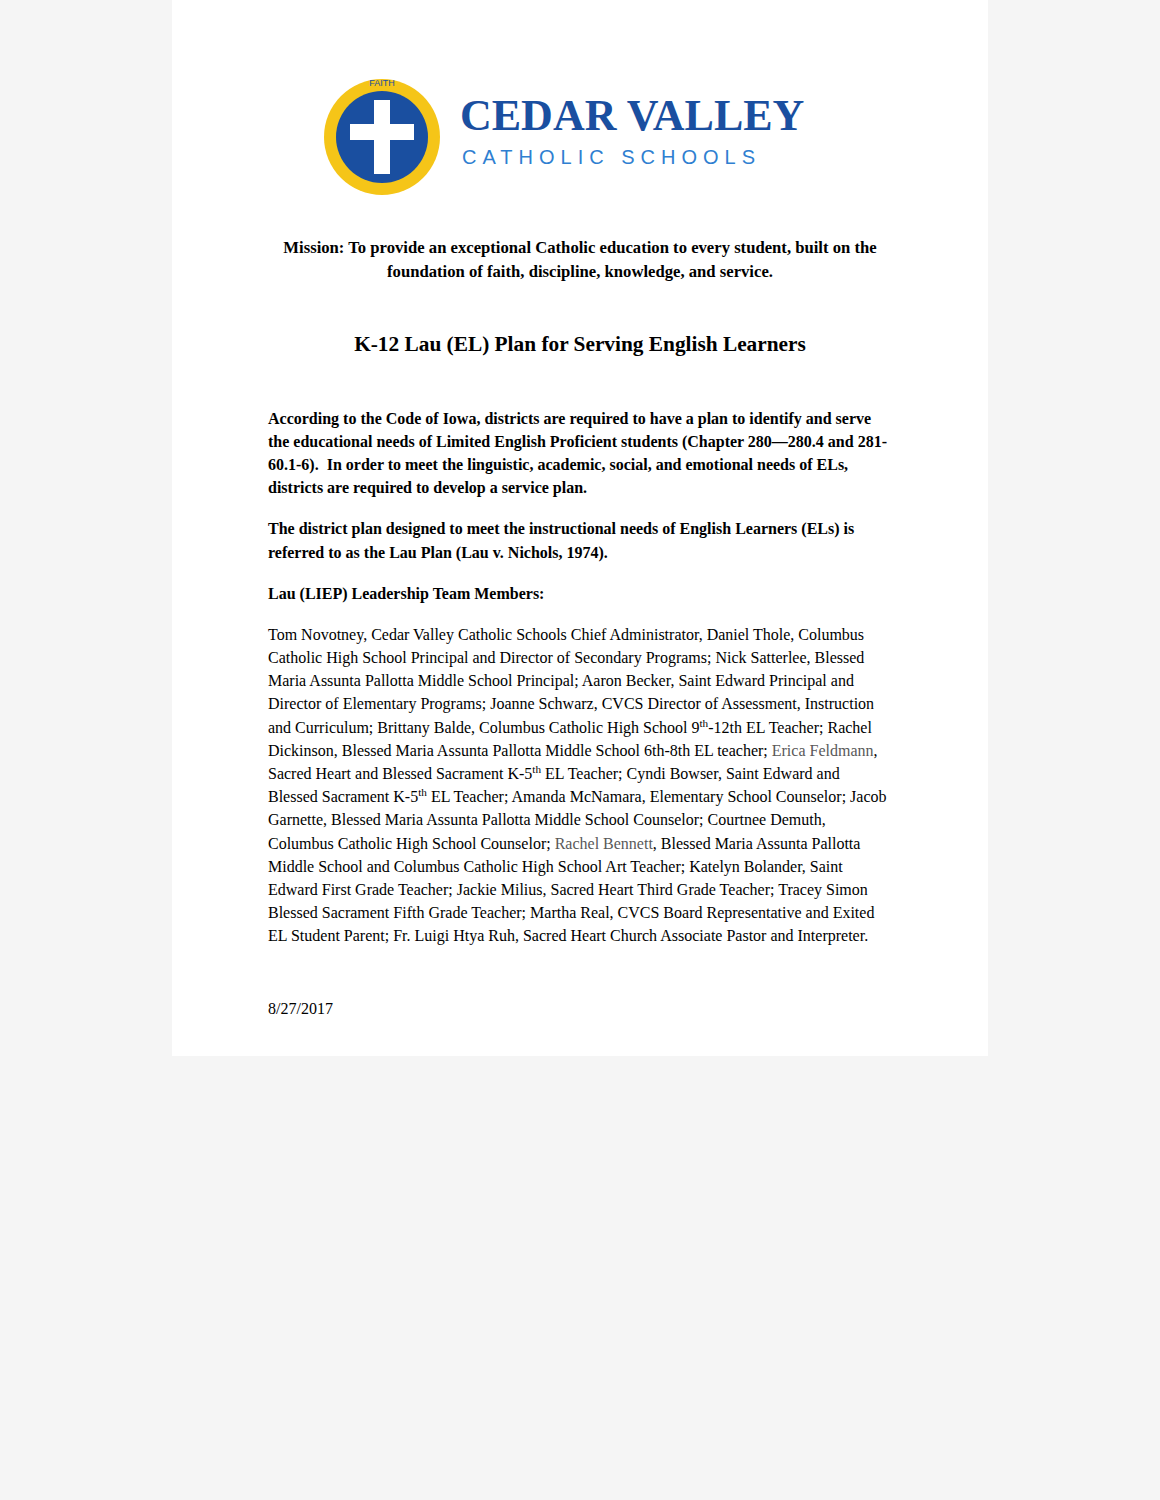Mission: To provide an exceptional Catholic education to every student, built on the foundation of faith, discipline, knowledge, and service.
K-12 Lau (EL) Plan for Serving English Learners
According to the Code of Iowa, districts are required to have a plan to identify and serve the educational needs of Limited English Proficient students (Chapter 280—280.4 and 281-60.1-6). In order to meet the linguistic, academic, social, and emotional needs of ELs, districts are required to develop a service plan.
The district plan designed to meet the instructional needs of English Learners (ELs) is referred to as the Lau Plan (Lau v. Nichols, 1974).
Lau (LIEP) Leadership Team Members:
Tom Novotney, Cedar Valley Catholic Schools Chief Administrator, Daniel Thole, Columbus Catholic High School Principal and Director of Secondary Programs; Nick Satterlee, Blessed Maria Assunta Pallotta Middle School Principal; Aaron Becker, Saint Edward Principal and Director of Elementary Programs; Joanne Schwarz, CVCS Director of Assessment, Instruction and Curriculum; Brittany Balde, Columbus Catholic High School 9th-12th EL Teacher; Rachel Dickinson, Blessed Maria Assunta Pallotta Middle School 6th-8th EL teacher; Erica Feldmann, Sacred Heart and Blessed Sacrament K-5th EL Teacher; Cyndi Bowser, Saint Edward and Blessed Sacrament K-5th EL Teacher; Amanda McNamara, Elementary School Counselor; Jacob Garnette, Blessed Maria Assunta Pallotta Middle School Counselor; Courtnee Demuth, Columbus Catholic High School Counselor; Rachel Bennett, Blessed Maria Assunta Pallotta Middle School and Columbus Catholic High School Art Teacher; Katelyn Bolander, Saint Edward First Grade Teacher; Jackie Milius, Sacred Heart Third Grade Teacher; Tracey Simon Blessed Sacrament Fifth Grade Teacher; Martha Real, CVCS Board Representative and Exited EL Student Parent; Fr. Luigi Htya Ruh, Sacred Heart Church Associate Pastor and Interpreter.
8/27/2017